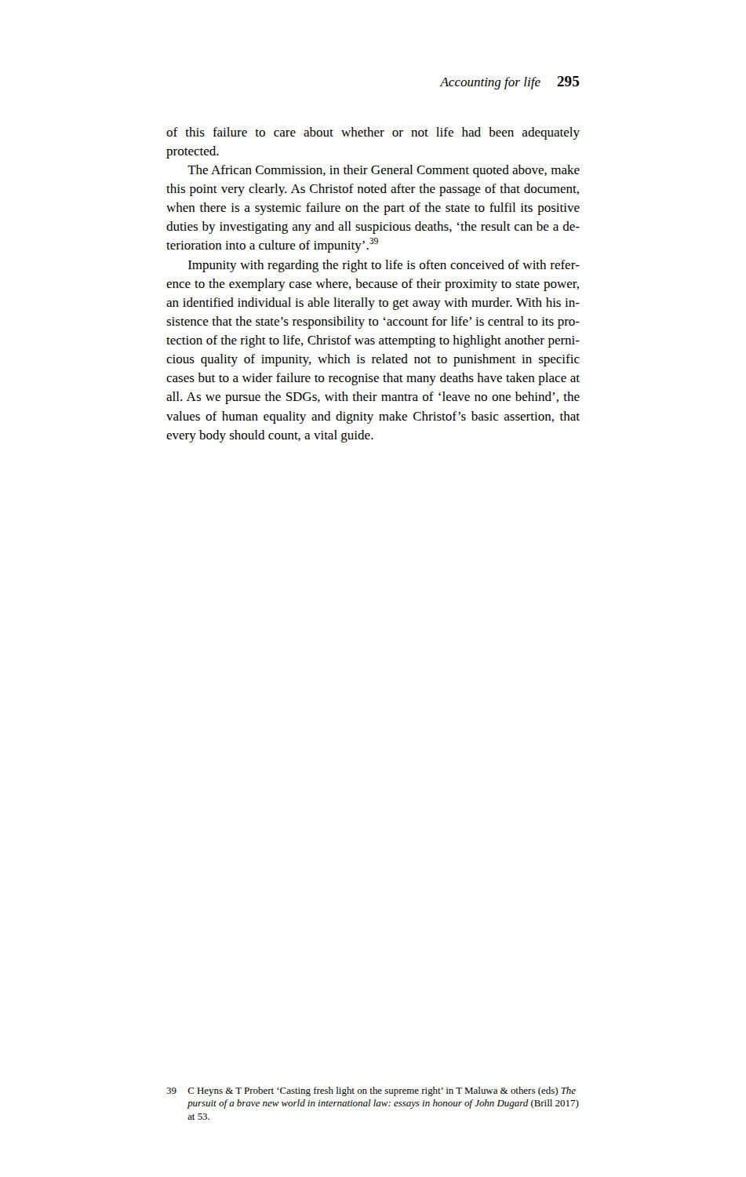Accounting for life 295
of this failure to care about whether or not life had been adequately protected.
The African Commission, in their General Comment quoted above, make this point very clearly. As Christof noted after the passage of that document, when there is a systemic failure on the part of the state to fulfil its positive duties by investigating any and all suspicious deaths, ‘the result can be a deterioration into a culture of impunity’.39
Impunity with regarding the right to life is often conceived of with reference to the exemplary case where, because of their proximity to state power, an identified individual is able literally to get away with murder. With his insistence that the state’s responsibility to ‘account for life’ is central to its protection of the right to life, Christof was attempting to highlight another pernicious quality of impunity, which is related not to punishment in specific cases but to a wider failure to recognise that many deaths have taken place at all. As we pursue the SDGs, with their mantra of ‘leave no one behind’, the values of human equality and dignity make Christof’s basic assertion, that every body should count, a vital guide.
39 C Heyns & T Probert ‘Casting fresh light on the supreme right’ in T Maluwa & others (eds) The pursuit of a brave new world in international law: essays in honour of John Dugard (Brill 2017) at 53.